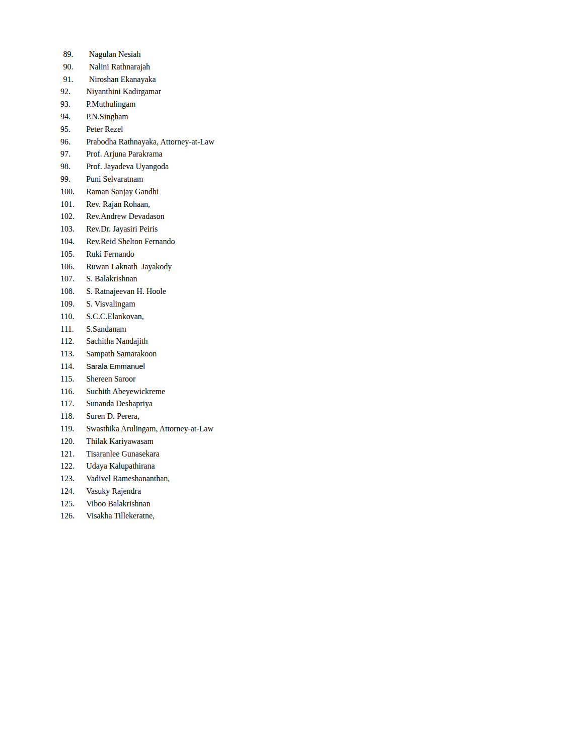89. Nagulan Nesiah
90. Nalini Rathnarajah
91. Niroshan Ekanayaka
92. Niyanthini Kadirgamar
93. P.Muthulingam
94. P.N.Singham
95. Peter Rezel
96. Prabodha Rathnayaka, Attorney-at-Law
97. Prof. Arjuna Parakrama
98. Prof. Jayadeva Uyangoda
99. Puni Selvaratnam
100. Raman Sanjay Gandhi
101. Rev. Rajan Rohaan,
102. Rev.Andrew Devadason
103. Rev.Dr. Jayasiri Peiris
104. Rev.Reid Shelton Fernando
105. Ruki Fernando
106. Ruwan Laknath Jayakody
107. S. Balakrishnan
108. S. Ratnajeevan H. Hoole
109. S. Visvalingam
110. S.C.C.Elankovan,
111. S.Sandanam
112. Sachitha Nandajith
113. Sampath Samarakoon
114. Sarala Emmanuel
115. Shereen Saroor
116. Suchith Abeyewickreme
117. Sunanda Deshapriya
118. Suren D. Perera,
119. Swasthika Arulingam, Attorney-at-Law
120. Thilak Kariyawasam
121. Tisaranlee Gunasekara
122. Udaya Kalupathirana
123. Vadivel Rameshananthan,
124. Vasuky Rajendra
125. Viboo Balakrishnan
126. Visakha Tillekeratne,